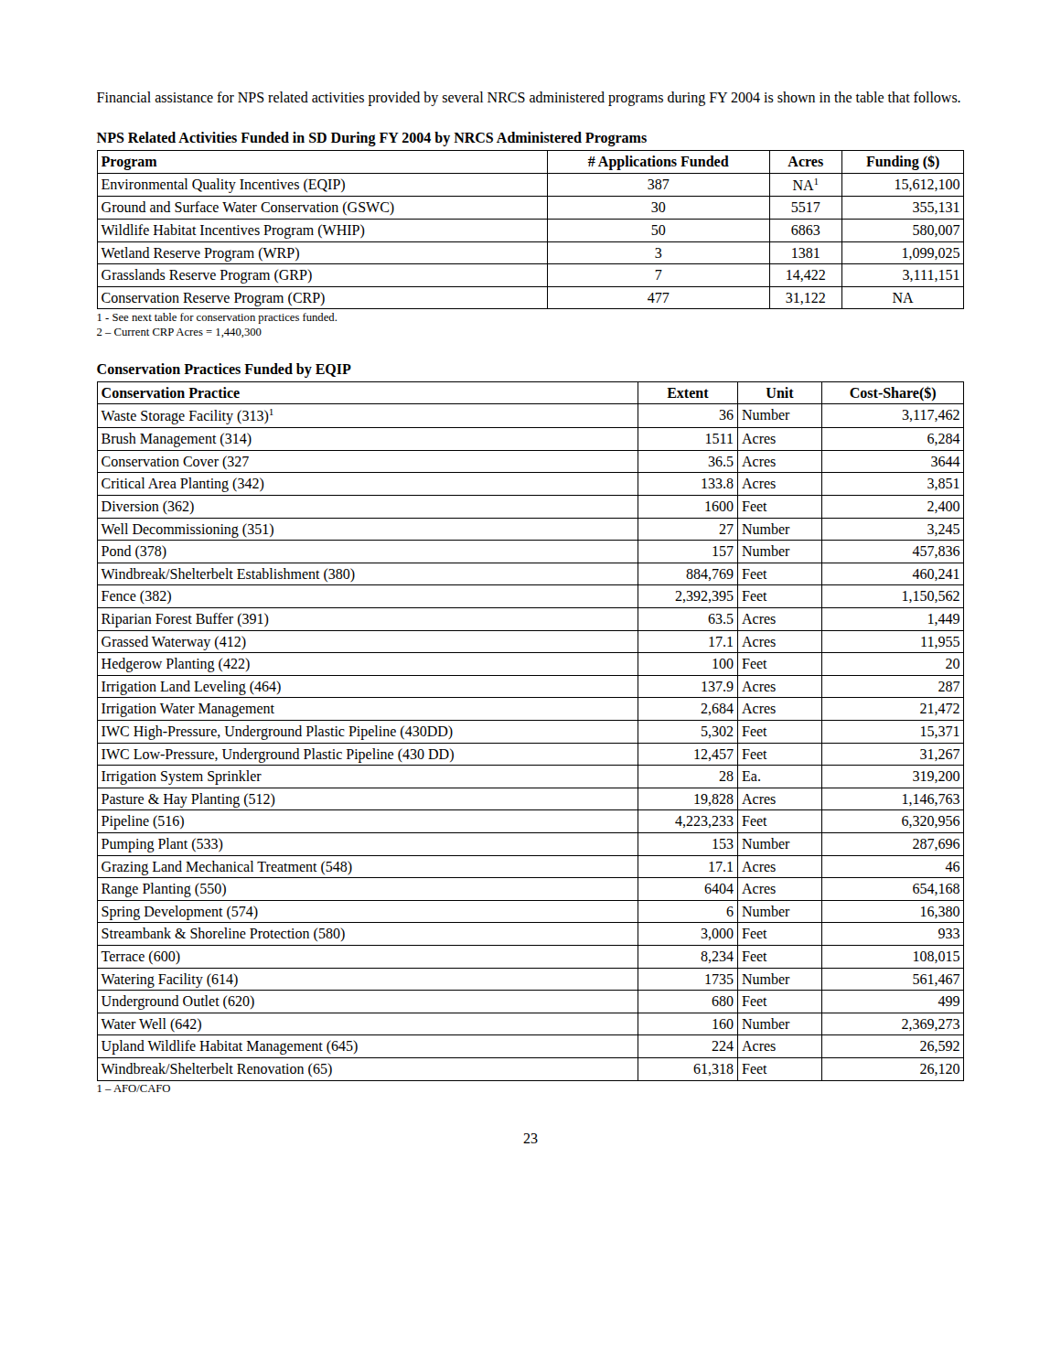Financial assistance for NPS related activities provided by several NRCS administered programs during FY 2004 is shown in the table that follows.
NPS Related Activities Funded in SD During FY 2004 by NRCS Administered Programs
| Program | # Applications Funded | Acres | Funding ($) |
| --- | --- | --- | --- |
| Environmental Quality Incentives (EQIP) | 387 | NA 1 | 15,612,100 |
| Ground and Surface Water Conservation (GSWC) | 30 | 5517 | 355,131 |
| Wildlife Habitat Incentives Program (WHIP) | 50 | 6863 | 580,007 |
| Wetland Reserve Program (WRP) | 3 | 1381 | 1,099,025 |
| Grasslands Reserve Program (GRP) | 7 | 14,422 | 3,111,151 |
| Conservation Reserve Program (CRP) | 477 | 31,122 | NA |
1 - See next table for conservation practices funded.
2 – Current CRP Acres = 1,440,300
Conservation Practices Funded by EQIP
| Conservation Practice | Extent | Unit | Cost-Share($) |
| --- | --- | --- | --- |
| Waste Storage Facility (313) 1 | 36 | Number | 3,117,462 |
| Brush Management (314) | 1511 | Acres | 6,284 |
| Conservation Cover (327 | 36.5 | Acres | 3644 |
| Critical Area Planting (342) | 133.8 | Acres | 3,851 |
| Diversion (362) | 1600 | Feet | 2,400 |
| Well Decommissioning (351) | 27 | Number | 3,245 |
| Pond (378) | 157 | Number | 457,836 |
| Windbreak/Shelterbelt Establishment (380) | 884,769 | Feet | 460,241 |
| Fence (382) | 2,392,395 | Feet | 1,150,562 |
| Riparian Forest Buffer (391) | 63.5 | Acres | 1,449 |
| Grassed Waterway (412) | 17.1 | Acres | 11,955 |
| Hedgerow Planting (422) | 100 | Feet | 20 |
| Irrigation Land Leveling (464) | 137.9 | Acres | 287 |
| Irrigation Water Management | 2,684 | Acres | 21,472 |
| IWC High-Pressure, Underground Plastic Pipeline (430DD) | 5,302 | Feet | 15,371 |
| IWC Low-Pressure, Underground Plastic Pipeline (430 DD) | 12,457 | Feet | 31,267 |
| Irrigation System Sprinkler | 28 | Ea. | 319,200 |
| Pasture & Hay Planting (512) | 19,828 | Acres | 1,146,763 |
| Pipeline (516) | 4,223,233 | Feet | 6,320,956 |
| Pumping Plant (533) | 153 | Number | 287,696 |
| Grazing Land Mechanical Treatment (548) | 17.1 | Acres | 46 |
| Range Planting (550) | 6404 | Acres | 654,168 |
| Spring Development (574) | 6 | Number | 16,380 |
| Streambank & Shoreline Protection (580) | 3,000 | Feet | 933 |
| Terrace (600) | 8,234 | Feet | 108,015 |
| Watering Facility (614) | 1735 | Number | 561,467 |
| Underground Outlet (620) | 680 | Feet | 499 |
| Water Well (642) | 160 | Number | 2,369,273 |
| Upland Wildlife Habitat Management (645) | 224 | Acres | 26,592 |
| Windbreak/Shelterbelt Renovation (65) | 61,318 | Feet | 26,120 |
1 – AFO/CAFO
23